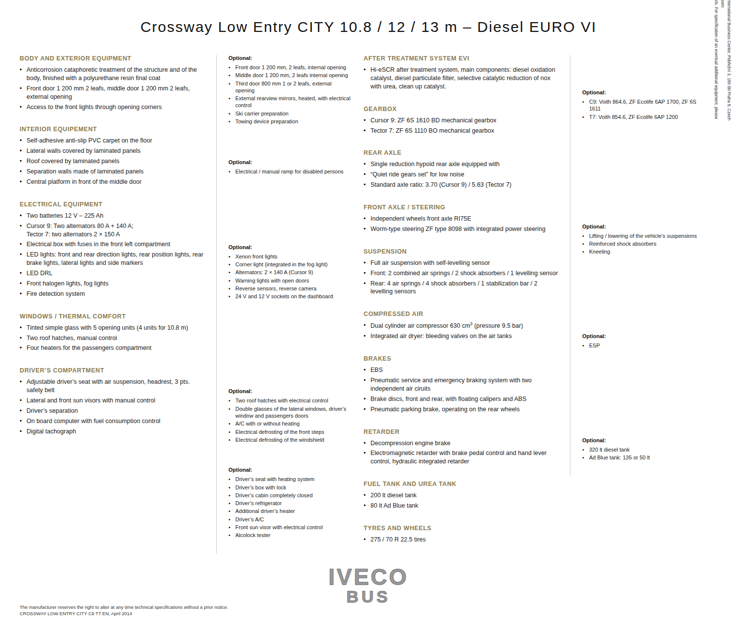Crossway Low Entry CITY 10.8 / 12 / 13 m – Diesel EURO VI
Body and exterior equipment
Anticorrosion cataphoretic treatment of the structure and of the body, finished with a polyurethane resin final coat
Front door 1 200 mm 2 leafs, middle door 1 200 mm 2 leafs, external opening
Access to the front lights through opening corners
Interior equipement
Self-adhesive anti-slip PVC carpet on the floor
Lateral walls covered by laminated panels
Roof covered by laminated panels
Separation walls made of laminated panels
Central platform in front of the middle door
Electrical equipment
Two batteries 12 V – 225 Ah
Cursor 9: Two alternators 80 A + 140 A;
Tector 7: two alternators 2 × 150 A
Electrical box with fuses in the front left compartment
LED lights: front and rear direction lights, rear position lights, rear brake lights, lateral lights and side markers
LED DRL
Front halogen lights, fog lights
Fire detection system
Windows / thermal comfort
Tinted simple glass with 5 opening units (4 units for 10.8 m)
Two roof hatches, manual control
Four heaters for the passengers compartment
Driver’s compartment
Adjustable driver’s seat with air suspension, headrest, 3 pts. safety belt
Lateral and front sun visors with manual control
Driver’s separation
On board computer with fuel consumption control
Digital tachograph
Optional:
Front door 1 200 mm, 2 leafs, internal opening
Middle door 1 200 mm, 2 leafs internal opening
Third door 800 mm 1 or 2 leafs, external opening
External rearview mirrors, heated, with electrical control
Ski carrier preparation
Towing device preparation
Optional:
Electrical / manual ramp for disabled persons
Optional:
Xenon front lights
Corner light (integrated in the fog light)
Alternators: 2 × 140 A (Cursor 9)
Warning lights with open doors
Reverse sensors, reverse camera
24 V and 12 V sockets on the dashboard
Optional:
Two roof hatches with electrical control
Double glasses of the lateral windows, driver’s window and passengers doors
A/C with or without heating
Electrical defrosting of the front steps
Electrical defrosting of the windshield
Optional:
Driver’s seat with heating system
Driver’s box with lock
Driver’s cabin completely closed
Driver’s refrigerator
Additional driver’s heater
Driver’s A/C
Front sun visor with electrical control
Alcolock tester
After treatment system EVI
Hi-eSCR after treatment system, main components: diesel oxidation catalyst, diesel particulate filter, selective catalytic reduction of nox with urea, clean up catalyst.
Gearbox
Cursor 9: ZF 6S 1610 BD mechanical gearbox
Tector 7: ZF 6S 1110 BO mechanical gearbox
Rear axle
Single reduction hypoid rear axle equipped with
“Quiet ride gears set” for low noise
Standard axle ratio: 3.70 (Cursor 9) / 5.63 (Tector 7)
Front axle / steering
Independent wheels front axle RI75E
Worm-type steering ZF type 8098 with integrated power steering
Suspension
Full air suspension with self-levelling sensor
Front: 2 combined air springs / 2 shock absorbers / 1 levelling sensor
Rear: 4 air springs / 4 shock absorbers / 1 stabilization bar / 2 levelling sensors
Compressed air
Dual cylinder air compressor 630 cm3 (pressure 9.5 bar)
Integrated air dryer: bleeding valves on the air tanks
Brakes
EBS
Pneumatic service and emergency braking system with two independent air ciruits
Brake discs, front and rear, with floating calipers and ABS
Pneumatic parking brake, operating on the rear wheels
Retarder
Decompression engine brake
Electromagnetic retarder with brake pedal control and hand lever control, hydraulic integrated retarder
Fuel tank and urea tank
200 lt diesel tank
80 lt Ad Blue tank
Tyres and wheels
275 / 70 R 22.5 tires
Optional:
C9: Voith 864.6, ZF Ecolife 6AP 1700, ZF 6S 1611
T7: Voith 854.6, ZF Ecolife 6AP 1200
Optional:
Lifting / lowering of the vehicle’s suspensions
Reinforced shock absorbers
Kneeling
Optional:
ESP
Optional:
320 lt diesel tank
Ad Blue tank: 135 or 50 lt
IVECO
BUS
The manufacturer reserves the right to alter at any time technical specifications without a prior notice.
CROSSWAY LOW ENTRY CITY C9 T7 EN, April 2014
Iveco Czech Republic, a. s. – Sales & Marketing Department, IBC – International Business Center, Pobřežní 3, 186 00 Praha 8, Czech Republic, Tel. +420 224 834 401, Fax +420 224 834 444, www.iveco.com
Note: A proposal of standards and options can differ in different markets. For specification of an eventual additional equipment, please contact our dealers.